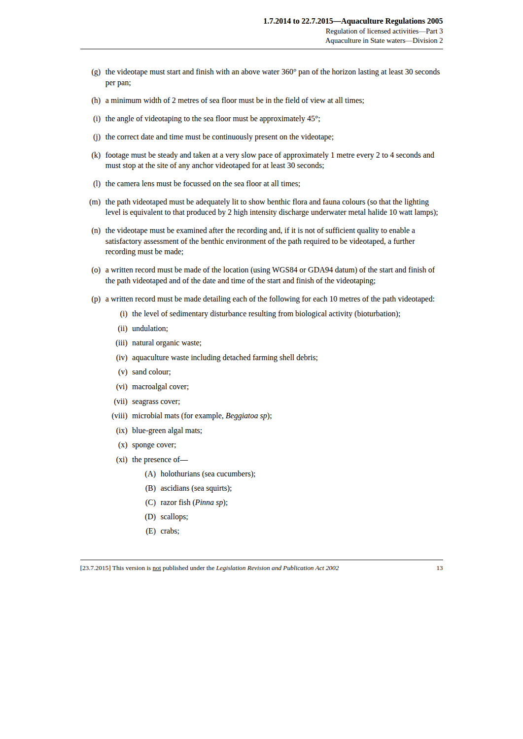1.7.2014 to 22.7.2015—Aquaculture Regulations 2005
Regulation of licensed activities—Part 3
Aquaculture in State waters—Division 2
(g) the videotape must start and finish with an above water 360° pan of the horizon lasting at least 30 seconds per pan;
(h) a minimum width of 2 metres of sea floor must be in the field of view at all times;
(i) the angle of videotaping to the sea floor must be approximately 45°;
(j) the correct date and time must be continuously present on the videotape;
(k) footage must be steady and taken at a very slow pace of approximately 1 metre every 2 to 4 seconds and must stop at the site of any anchor videotaped for at least 30 seconds;
(l) the camera lens must be focussed on the sea floor at all times;
(m) the path videotaped must be adequately lit to show benthic flora and fauna colours (so that the lighting level is equivalent to that produced by 2 high intensity discharge underwater metal halide 10 watt lamps);
(n) the videotape must be examined after the recording and, if it is not of sufficient quality to enable a satisfactory assessment of the benthic environment of the path required to be videotaped, a further recording must be made;
(o) a written record must be made of the location (using WGS84 or GDA94 datum) of the start and finish of the path videotaped and of the date and time of the start and finish of the videotaping;
(p) a written record must be made detailing each of the following for each 10 metres of the path videotaped:
(i) the level of sedimentary disturbance resulting from biological activity (bioturbation);
(ii) undulation;
(iii) natural organic waste;
(iv) aquaculture waste including detached farming shell debris;
(v) sand colour;
(vi) macroalgal cover;
(vii) seagrass cover;
(viii) microbial mats (for example, Beggiatoa sp);
(ix) blue-green algal mats;
(x) sponge cover;
(xi) the presence of—
(A) holothurians (sea cucumbers);
(B) ascidians (sea squirts);
(C) razor fish (Pinna sp);
(D) scallops;
(E) crabs;
[23.7.2015] This version is not published under the Legislation Revision and Publication Act 2002
13